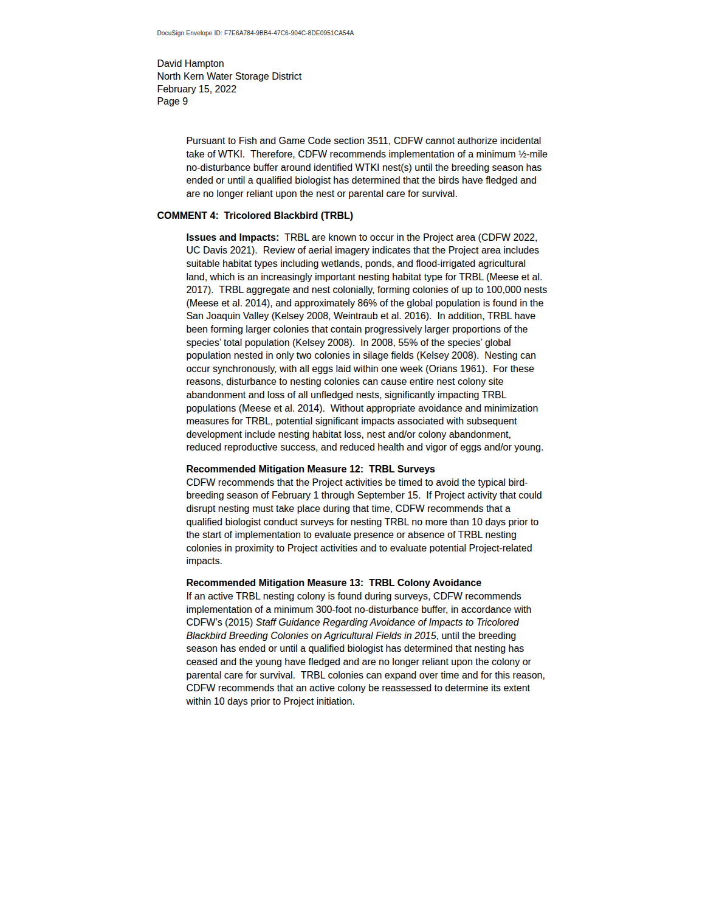DocuSign Envelope ID: F7E6A784-9BB4-47C6-904C-8DE0951CA54A
David Hampton
North Kern Water Storage District
February 15, 2022
Page 9
Pursuant to Fish and Game Code section 3511, CDFW cannot authorize incidental take of WTKI. Therefore, CDFW recommends implementation of a minimum ½-mile no-disturbance buffer around identified WTKI nest(s) until the breeding season has ended or until a qualified biologist has determined that the birds have fledged and are no longer reliant upon the nest or parental care for survival.
COMMENT 4: Tricolored Blackbird (TRBL)
Issues and Impacts: TRBL are known to occur in the Project area (CDFW 2022, UC Davis 2021). Review of aerial imagery indicates that the Project area includes suitable habitat types including wetlands, ponds, and flood-irrigated agricultural land, which is an increasingly important nesting habitat type for TRBL (Meese et al. 2017). TRBL aggregate and nest colonially, forming colonies of up to 100,000 nests (Meese et al. 2014), and approximately 86% of the global population is found in the San Joaquin Valley (Kelsey 2008, Weintraub et al. 2016). In addition, TRBL have been forming larger colonies that contain progressively larger proportions of the species’ total population (Kelsey 2008). In 2008, 55% of the species’ global population nested in only two colonies in silage fields (Kelsey 2008). Nesting can occur synchronously, with all eggs laid within one week (Orians 1961). For these reasons, disturbance to nesting colonies can cause entire nest colony site abandonment and loss of all unfledged nests, significantly impacting TRBL populations (Meese et al. 2014). Without appropriate avoidance and minimization measures for TRBL, potential significant impacts associated with subsequent development include nesting habitat loss, nest and/or colony abandonment, reduced reproductive success, and reduced health and vigor of eggs and/or young.
Recommended Mitigation Measure 12: TRBL Surveys
CDFW recommends that the Project activities be timed to avoid the typical bird-breeding season of February 1 through September 15. If Project activity that could disrupt nesting must take place during that time, CDFW recommends that a qualified biologist conduct surveys for nesting TRBL no more than 10 days prior to the start of implementation to evaluate presence or absence of TRBL nesting colonies in proximity to Project activities and to evaluate potential Project-related impacts.
Recommended Mitigation Measure 13: TRBL Colony Avoidance
If an active TRBL nesting colony is found during surveys, CDFW recommends implementation of a minimum 300-foot no-disturbance buffer, in accordance with CDFW’s (2015) Staff Guidance Regarding Avoidance of Impacts to Tricolored Blackbird Breeding Colonies on Agricultural Fields in 2015, until the breeding season has ended or until a qualified biologist has determined that nesting has ceased and the young have fledged and are no longer reliant upon the colony or parental care for survival. TRBL colonies can expand over time and for this reason, CDFW recommends that an active colony be reassessed to determine its extent within 10 days prior to Project initiation.